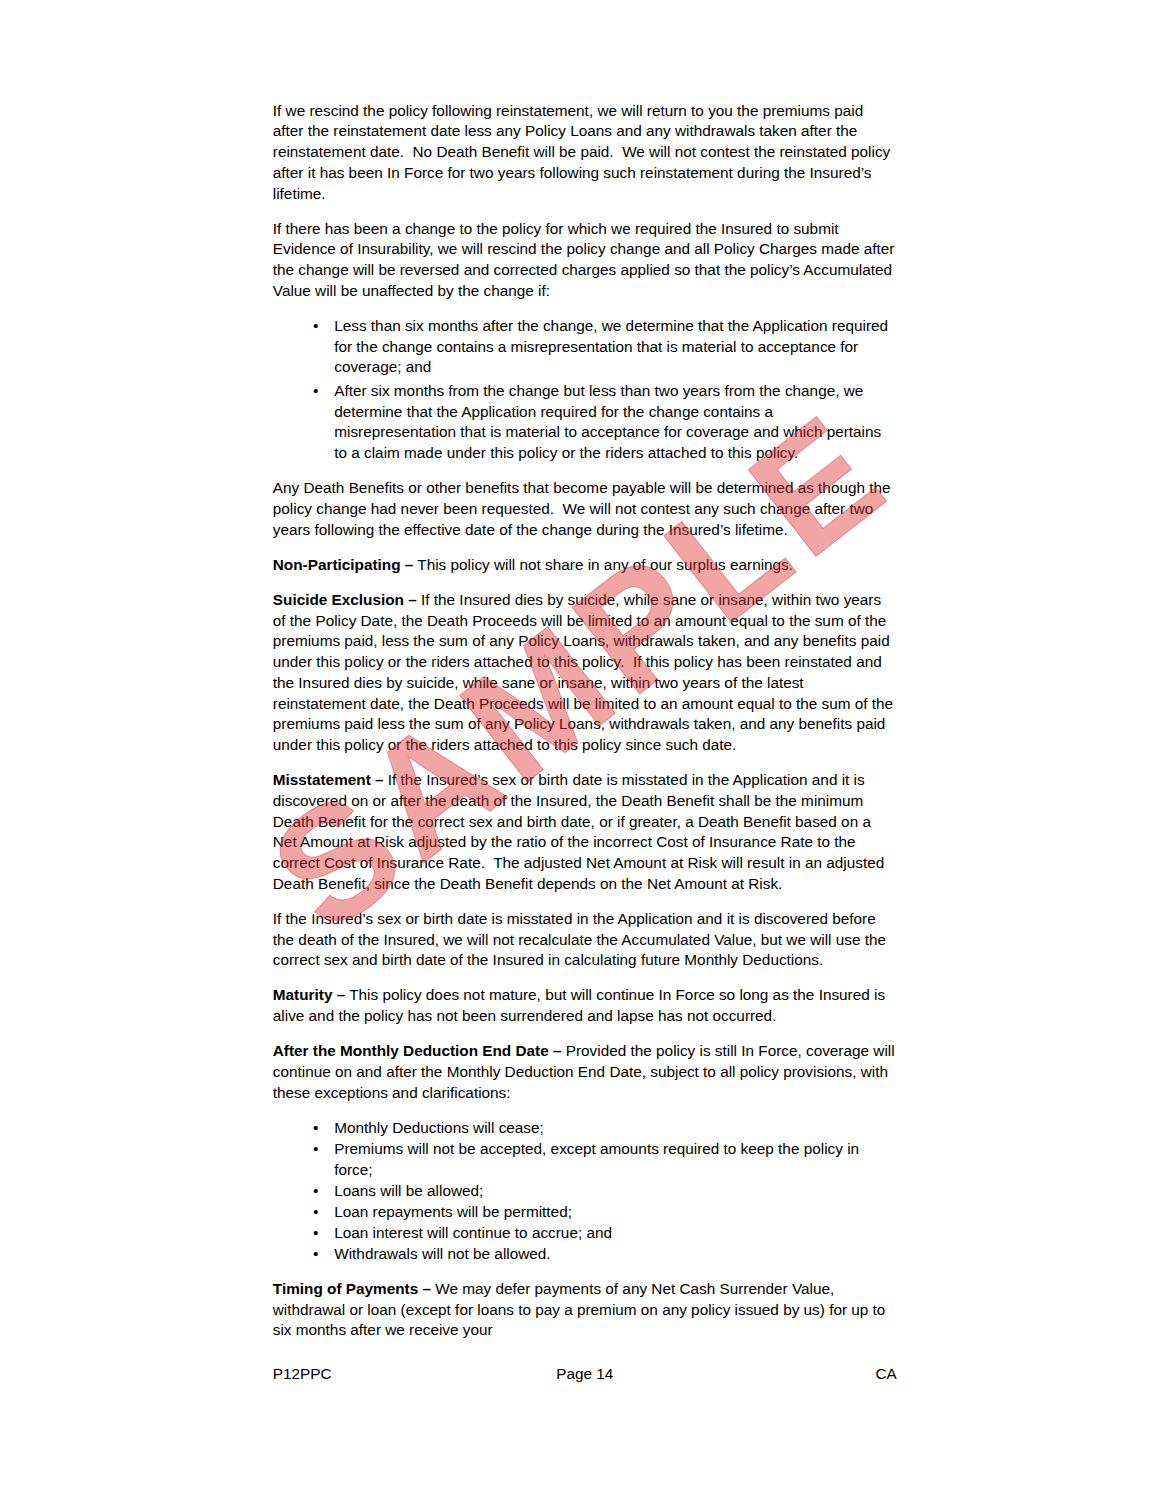SAMPLE
If we rescind the policy following reinstatement, we will return to you the premiums paid after the reinstatement date less any Policy Loans and any withdrawals taken after the reinstatement date. No Death Benefit will be paid. We will not contest the reinstated policy after it has been In Force for two years following such reinstatement during the Insured’s lifetime.
If there has been a change to the policy for which we required the Insured to submit Evidence of Insurability, we will rescind the policy change and all Policy Charges made after the change will be reversed and corrected charges applied so that the policy’s Accumulated Value will be unaffected by the change if:
Less than six months after the change, we determine that the Application required for the change contains a misrepresentation that is material to acceptance for coverage; and
After six months from the change but less than two years from the change, we determine that the Application required for the change contains a misrepresentation that is material to acceptance for coverage and which pertains to a claim made under this policy or the riders attached to this policy.
Any Death Benefits or other benefits that become payable will be determined as though the policy change had never been requested. We will not contest any such change after two years following the effective date of the change during the Insured’s lifetime.
Non-Participating – This policy will not share in any of our surplus earnings.
Suicide Exclusion – If the Insured dies by suicide, while sane or insane, within two years of the Policy Date, the Death Proceeds will be limited to an amount equal to the sum of the premiums paid, less the sum of any Policy Loans, withdrawals taken, and any benefits paid under this policy or the riders attached to this policy. If this policy has been reinstated and the Insured dies by suicide, while sane or insane, within two years of the latest reinstatement date, the Death Proceeds will be limited to an amount equal to the sum of the premiums paid less the sum of any Policy Loans, withdrawals taken, and any benefits paid under this policy or the riders attached to this policy since such date.
Misstatement – If the Insured’s sex or birth date is misstated in the Application and it is discovered on or after the death of the Insured, the Death Benefit shall be the minimum Death Benefit for the correct sex and birth date, or if greater, a Death Benefit based on a Net Amount at Risk adjusted by the ratio of the incorrect Cost of Insurance Rate to the correct Cost of Insurance Rate. The adjusted Net Amount at Risk will result in an adjusted Death Benefit, since the Death Benefit depends on the Net Amount at Risk.
If the Insured’s sex or birth date is misstated in the Application and it is discovered before the death of the Insured, we will not recalculate the Accumulated Value, but we will use the correct sex and birth date of the Insured in calculating future Monthly Deductions.
Maturity – This policy does not mature, but will continue In Force so long as the Insured is alive and the policy has not been surrendered and lapse has not occurred.
After the Monthly Deduction End Date – Provided the policy is still In Force, coverage will continue on and after the Monthly Deduction End Date, subject to all policy provisions, with these exceptions and clarifications:
Monthly Deductions will cease;
Premiums will not be accepted, except amounts required to keep the policy in force;
Loans will be allowed;
Loan repayments will be permitted;
Loan interest will continue to accrue; and
Withdrawals will not be allowed.
Timing of Payments – We may defer payments of any Net Cash Surrender Value, withdrawal or loan (except for loans to pay a premium on any policy issued by us) for up to six months after we receive your
P12PPC
Page 14
CA